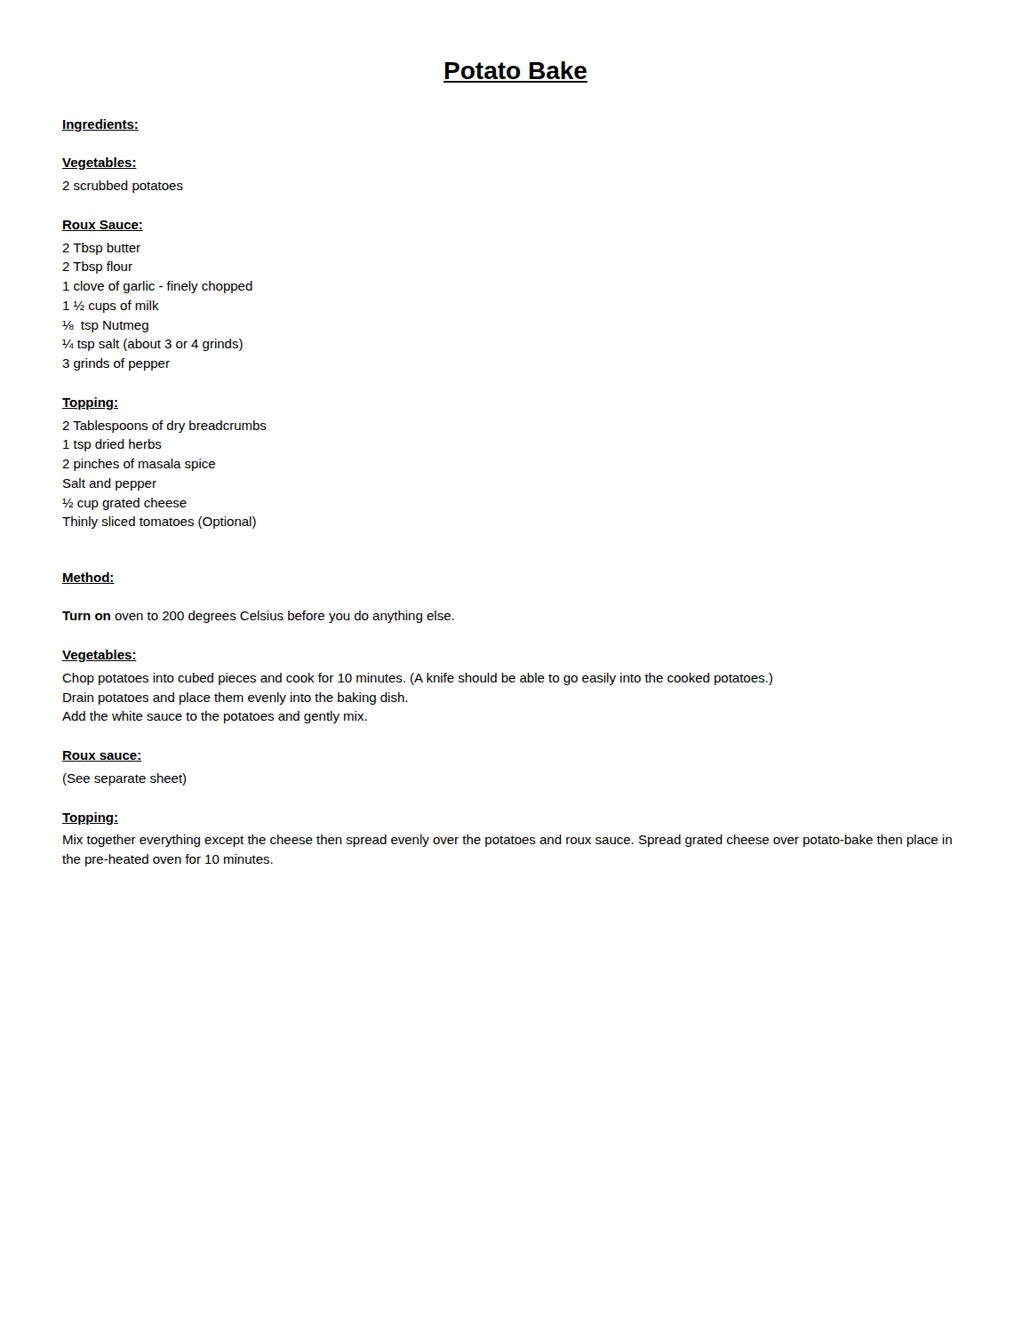Potato Bake
Ingredients:
Vegetables:
2 scrubbed potatoes
Roux Sauce:
2 Tbsp butter
2 Tbsp flour
1 clove of garlic - finely chopped
1 ½ cups of milk
⅛ tsp Nutmeg
¼ tsp salt (about 3 or 4 grinds)
3 grinds of pepper
Topping:
2 Tablespoons of dry breadcrumbs
1 tsp dried herbs
2 pinches of masala spice
Salt and pepper
½ cup grated cheese
Thinly sliced tomatoes (Optional)
Method:
Turn on oven to 200 degrees Celsius before you do anything else.
Vegetables:
Chop potatoes into cubed pieces and cook for 10 minutes. (A knife should be able to go easily into the cooked potatoes.)
Drain potatoes and place them evenly into the baking dish.
Add the white sauce to the potatoes and gently mix.
Roux sauce:
(See separate sheet)
Topping:
Mix together everything except the cheese then spread evenly over the potatoes and roux sauce. Spread grated cheese over potato-bake then place in the pre-heated oven for 10 minutes.